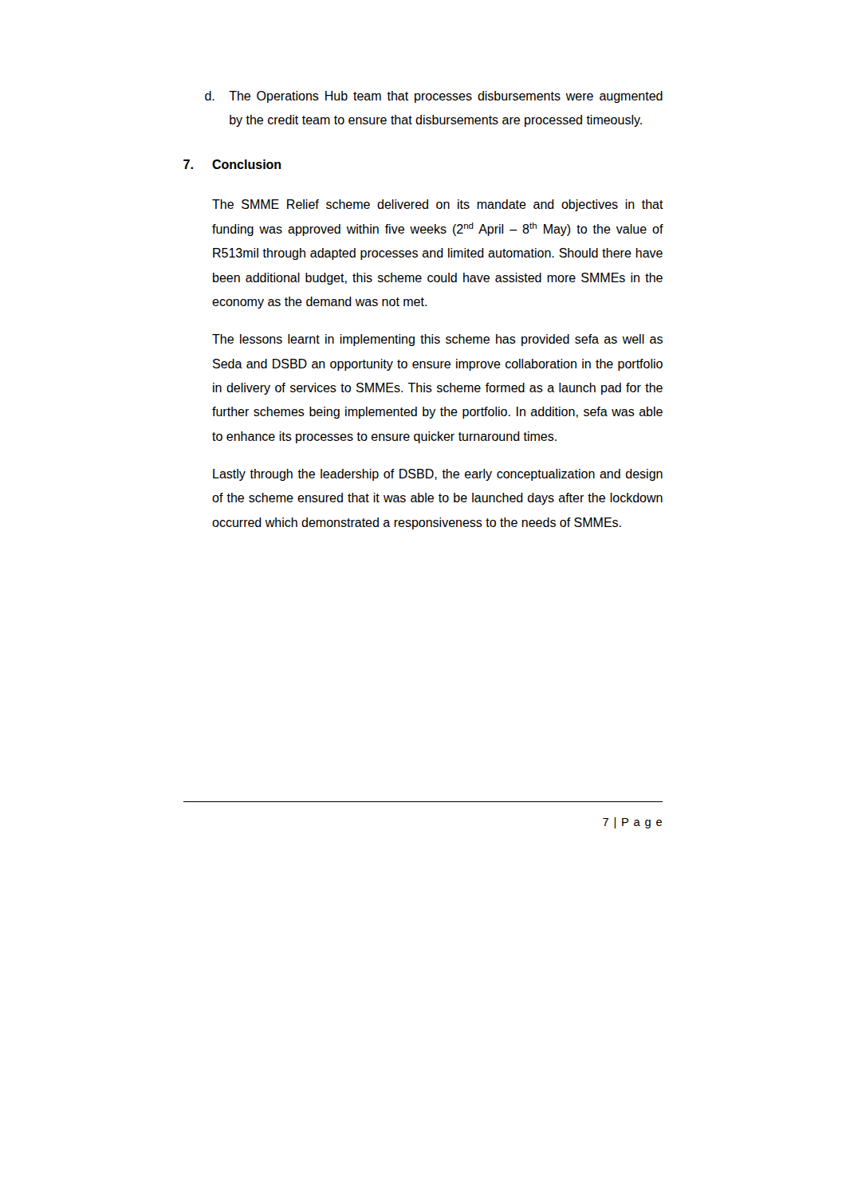d. The Operations Hub team that processes disbursements were augmented by the credit team to ensure that disbursements are processed timeously.
7. Conclusion
The SMME Relief scheme delivered on its mandate and objectives in that funding was approved within five weeks (2nd April – 8th May) to the value of R513mil through adapted processes and limited automation. Should there have been additional budget, this scheme could have assisted more SMMEs in the economy as the demand was not met.
The lessons learnt in implementing this scheme has provided sefa as well as Seda and DSBD an opportunity to ensure improve collaboration in the portfolio in delivery of services to SMMEs. This scheme formed as a launch pad for the further schemes being implemented by the portfolio. In addition, sefa was able to enhance its processes to ensure quicker turnaround times.
Lastly through the leadership of DSBD, the early conceptualization and design of the scheme ensured that it was able to be launched days after the lockdown occurred which demonstrated a responsiveness to the needs of SMMEs.
7 | P a g e